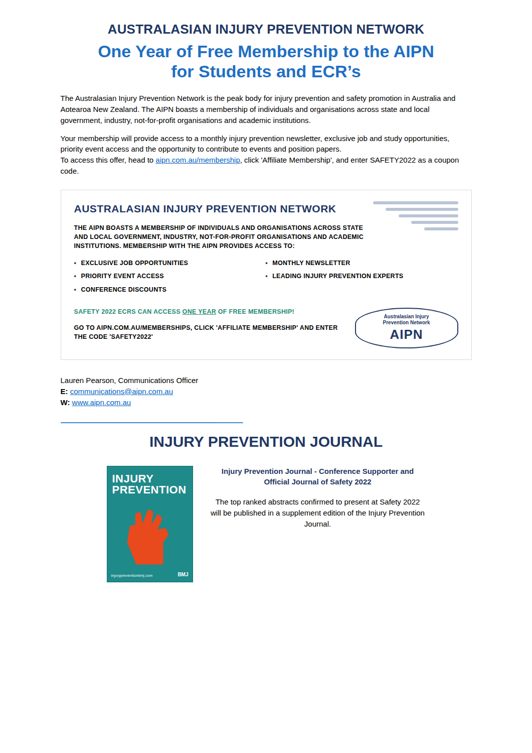AUSTRALASIAN INJURY PREVENTION NETWORK
One Year of Free Membership to the AIPN
for Students and ECR’s
The Australasian Injury Prevention Network is the peak body for injury prevention and safety promotion in Australia and Aotearoa New Zealand. The AIPN boasts a membership of individuals and organisations across state and local government, industry, not-for-profit organisations and academic institutions.
Your membership will provide access to a monthly injury prevention newsletter, exclusive job and study opportunities, priority event access and the opportunity to contribute to events and position papers.
To access this offer, head to aipn.com.au/membership, click 'Affiliate Membership', and enter SAFETY2022 as a coupon code.
AUSTRALASIAN INJURY PREVENTION NETWORK
THE AIPN BOASTS A MEMBERSHIP OF INDIVIDUALS AND ORGANISATIONS ACROSS STATE AND LOCAL GOVERNMENT, INDUSTRY, NOT-FOR-PROFIT ORGANISATIONS AND ACADEMIC INSTITUTIONS. MEMBERSHIP WITH THE AIPN PROVIDES ACCESS TO:
EXCLUSIVE JOB OPPORTUNITIES
MONTHLY NEWSLETTER
PRIORITY EVENT ACCESS
LEADING INJURY PREVENTION EXPERTS
CONFERENCE DISCOUNTS
SAFETY 2022 ECRS CAN ACCESS ONE YEAR OF FREE MEMBERSHIP!
GO TO AIPN.COM.AU/MEMBERSHIPS, CLICK 'AFFILIATE MEMBERSHIP' AND ENTER THE CODE 'SAFETY2022'
Australasian Injury
Prevention Network AIPN
Lauren Pearson, Communications Officer
E: communications@aipn.com.au
W: www.aipn.com.au
-------------------------------------------------------------------------------------------
INJURY PREVENTION JOURNAL
INJURY
PREVENTION
injurypreventionbmj.com
BMJ
Injury Prevention Journal - Conference Supporter and Official Journal of Safety 2022
The top ranked abstracts confirmed to present at Safety 2022 will be published in a supplement edition of the Injury Prevention Journal.